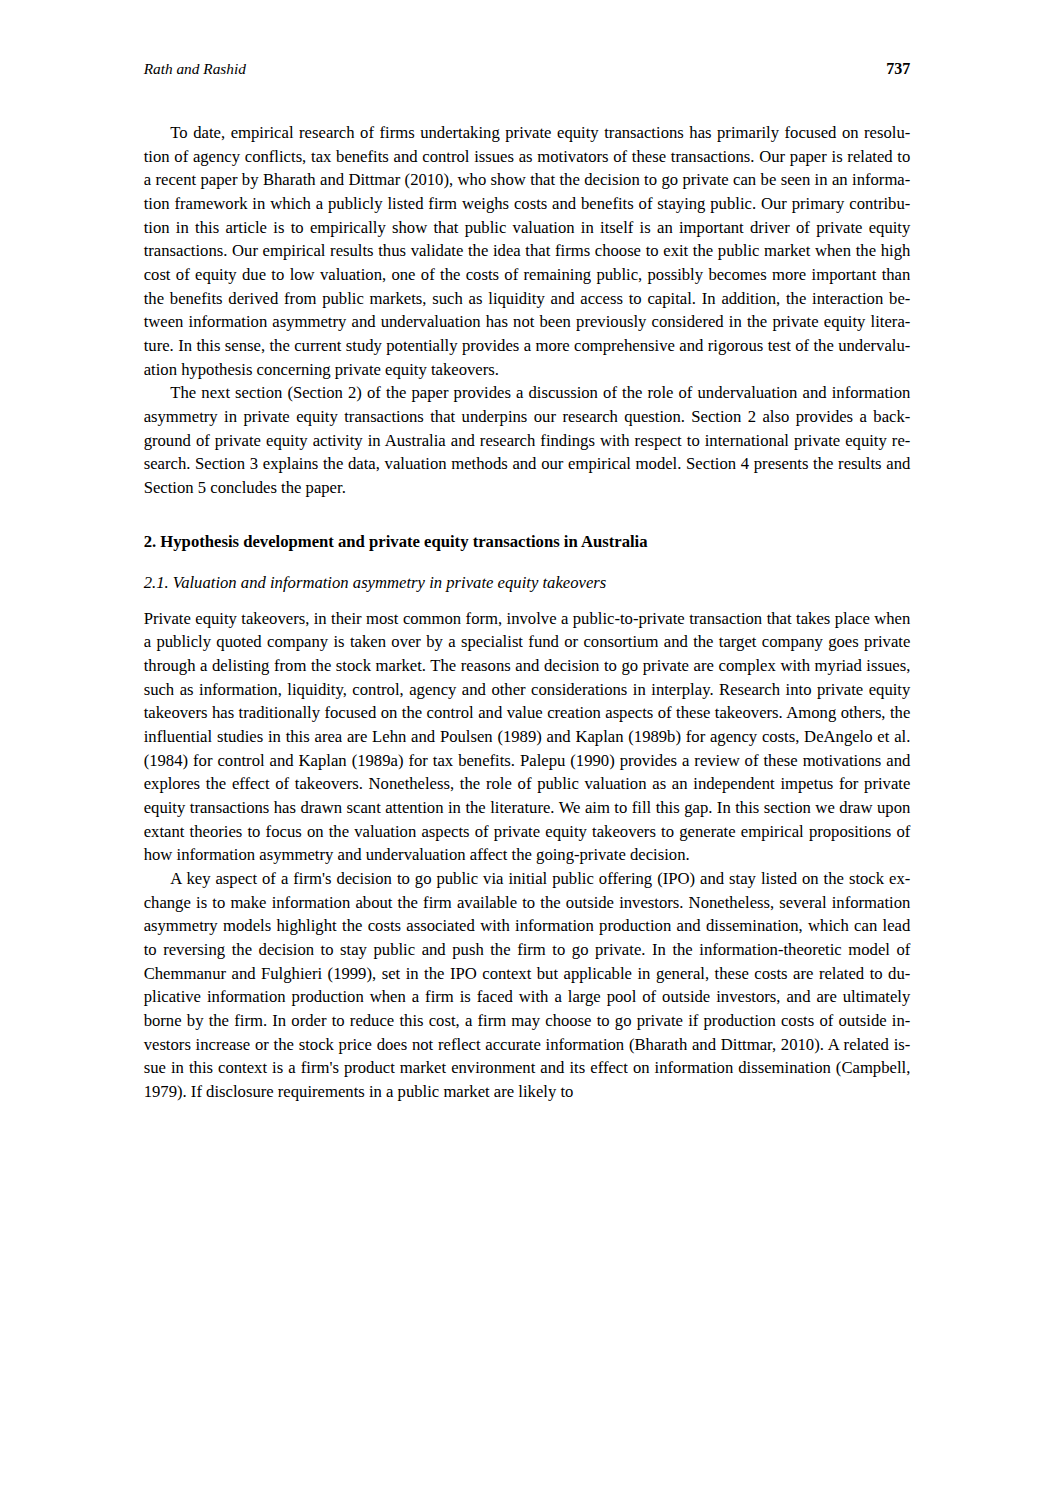Rath and Rashid 737
To date, empirical research of firms undertaking private equity transactions has primarily focused on resolution of agency conflicts, tax benefits and control issues as motivators of these transactions. Our paper is related to a recent paper by Bharath and Dittmar (2010), who show that the decision to go private can be seen in an information framework in which a publicly listed firm weighs costs and benefits of staying public. Our primary contribution in this article is to empirically show that public valuation in itself is an important driver of private equity transactions. Our empirical results thus validate the idea that firms choose to exit the public market when the high cost of equity due to low valuation, one of the costs of remaining public, possibly becomes more important than the benefits derived from public markets, such as liquidity and access to capital. In addition, the interaction between information asymmetry and undervaluation has not been previously considered in the private equity literature. In this sense, the current study potentially provides a more comprehensive and rigorous test of the undervaluation hypothesis concerning private equity takeovers.
The next section (Section 2) of the paper provides a discussion of the role of undervaluation and information asymmetry in private equity transactions that underpins our research question. Section 2 also provides a background of private equity activity in Australia and research findings with respect to international private equity research. Section 3 explains the data, valuation methods and our empirical model. Section 4 presents the results and Section 5 concludes the paper.
2. Hypothesis development and private equity transactions in Australia
2.1. Valuation and information asymmetry in private equity takeovers
Private equity takeovers, in their most common form, involve a public-to-private transaction that takes place when a publicly quoted company is taken over by a specialist fund or consortium and the target company goes private through a delisting from the stock market. The reasons and decision to go private are complex with myriad issues, such as information, liquidity, control, agency and other considerations in interplay. Research into private equity takeovers has traditionally focused on the control and value creation aspects of these takeovers. Among others, the influential studies in this area are Lehn and Poulsen (1989) and Kaplan (1989b) for agency costs, DeAngelo et al. (1984) for control and Kaplan (1989a) for tax benefits. Palepu (1990) provides a review of these motivations and explores the effect of takeovers. Nonetheless, the role of public valuation as an independent impetus for private equity transactions has drawn scant attention in the literature. We aim to fill this gap. In this section we draw upon extant theories to focus on the valuation aspects of private equity takeovers to generate empirical propositions of how information asymmetry and undervaluation affect the going-private decision.
A key aspect of a firm's decision to go public via initial public offering (IPO) and stay listed on the stock exchange is to make information about the firm available to the outside investors. Nonetheless, several information asymmetry models highlight the costs associated with information production and dissemination, which can lead to reversing the decision to stay public and push the firm to go private. In the information-theoretic model of Chemmanur and Fulghieri (1999), set in the IPO context but applicable in general, these costs are related to duplicative information production when a firm is faced with a large pool of outside investors, and are ultimately borne by the firm. In order to reduce this cost, a firm may choose to go private if production costs of outside investors increase or the stock price does not reflect accurate information (Bharath and Dittmar, 2010). A related issue in this context is a firm's product market environment and its effect on information dissemination (Campbell, 1979). If disclosure requirements in a public market are likely to